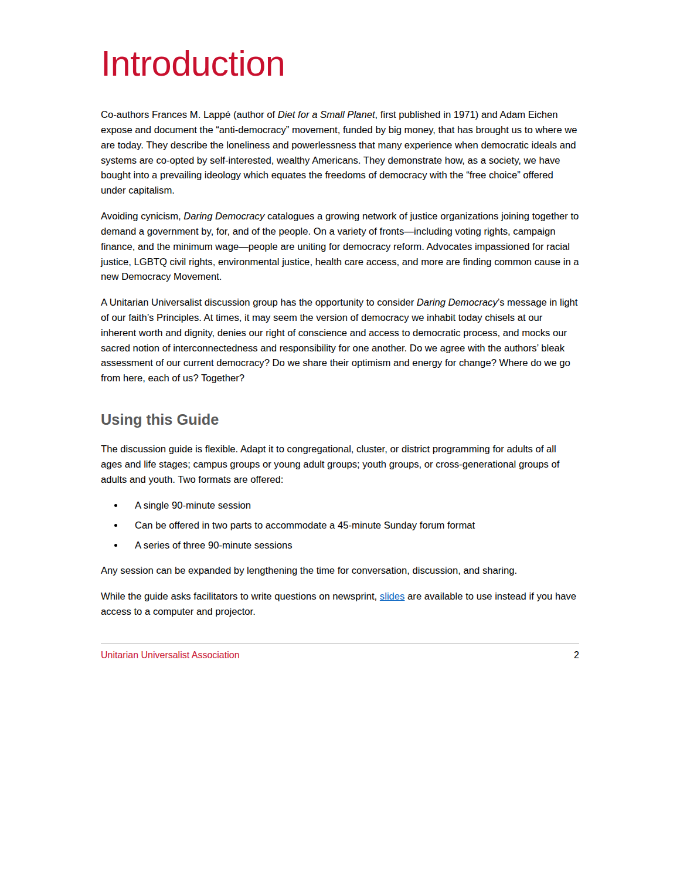Introduction
Co-authors Frances M. Lappé (author of Diet for a Small Planet, first published in 1971) and Adam Eichen expose and document the “anti-democracy” movement, funded by big money, that has brought us to where we are today. They describe the loneliness and powerlessness that many experience when democratic ideals and systems are co-opted by self-interested, wealthy Americans. They demonstrate how, as a society, we have bought into a prevailing ideology which equates the freedoms of democracy with the “free choice” offered under capitalism.
Avoiding cynicism, Daring Democracy catalogues a growing network of justice organizations joining together to demand a government by, for, and of the people. On a variety of fronts—including voting rights, campaign finance, and the minimum wage—people are uniting for democracy reform. Advocates impassioned for racial justice, LGBTQ civil rights, environmental justice, health care access, and more are finding common cause in a new Democracy Movement.
A Unitarian Universalist discussion group has the opportunity to consider Daring Democracy’s message in light of our faith’s Principles. At times, it may seem the version of democracy we inhabit today chisels at our inherent worth and dignity, denies our right of conscience and access to democratic process, and mocks our sacred notion of interconnectedness and responsibility for one another. Do we agree with the authors’ bleak assessment of our current democracy? Do we share their optimism and energy for change? Where do we go from here, each of us? Together?
Using this Guide
The discussion guide is flexible. Adapt it to congregational, cluster, or district programming for adults of all ages and life stages; campus groups or young adult groups; youth groups, or cross-generational groups of adults and youth. Two formats are offered:
A single 90-minute session
Can be offered in two parts to accommodate a 45-minute Sunday forum format
A series of three 90-minute sessions
Any session can be expanded by lengthening the time for conversation, discussion, and sharing.
While the guide asks facilitators to write questions on newsprint, slides are available to use instead if you have access to a computer and projector.
Unitarian Universalist Association
2